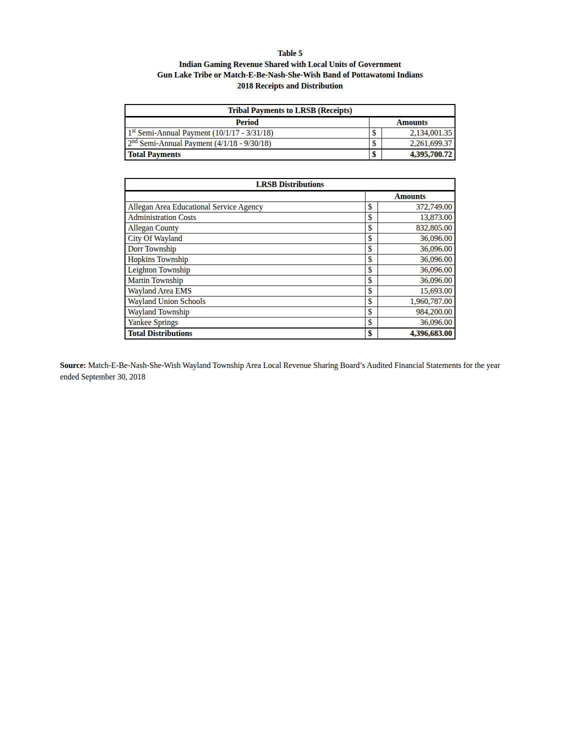Table 5
Indian Gaming Revenue Shared with Local Units of Government
Gun Lake Tribe or Match-E-Be-Nash-She-Wish Band of Pottawatomi Indians
2018 Receipts and Distribution
Tribal Payments to LRSB (Receipts)
| Period | Amounts |
| --- | --- |
| 1 st Semi-Annual Payment (10/1/17 - 3/31/18) | $ | 2,134,001.35 |
| 2 nd Semi-Annual Payment (4/1/18 - 9/30/18) | $ | 2,261,699.37 |
| Total Payments | $ | 4,395,700.72 |
LRSB Distributions
| | Amounts |
| --- | --- |
| Allegan Area Educational Service Agency | $ | 372,749.00 |
| Administration Costs | $ | 13,873.00 |
| Allegan County | $ | 832,805.00 |
| City Of Wayland | $ | 36,096.00 |
| Dorr Township | $ | 36,096.00 |
| Hopkins Township | $ | 36,096.00 |
| Leighton Township | $ | 36,096.00 |
| Martin Township | $ | 36,096.00 |
| Wayland Area EMS | $ | 15,693.00 |
| Wayland Union Schools | $ | 1,960,787.00 |
| Wayland Township | $ | 984,200.00 |
| Yankee Springs | $ | 36,096.00 |
| Total Distributions | $ | 4,396,683.00 |
Source: Match-E-Be-Nash-She-Wish Wayland Township Area Local Revenue Sharing Board’s Audited Financial Statements for the year ended September 30, 2018